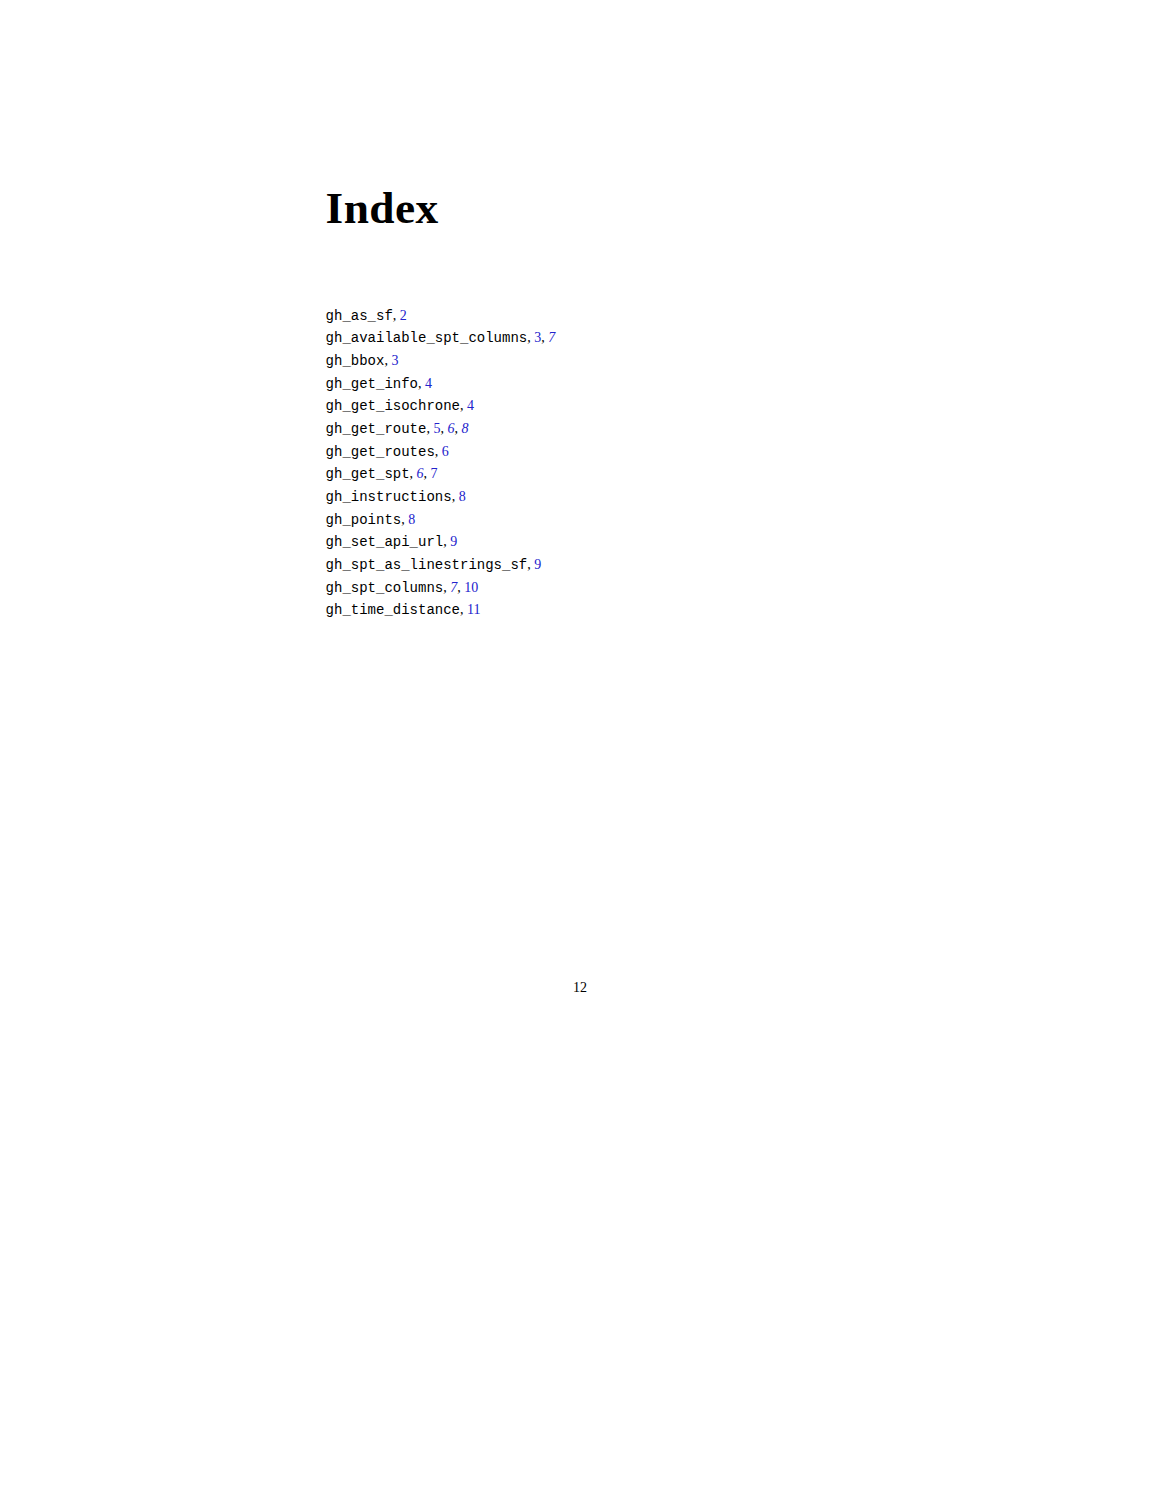Index
gh_as_sf, 2
gh_available_spt_columns, 3, 7
gh_bbox, 3
gh_get_info, 4
gh_get_isochrone, 4
gh_get_route, 5, 6, 8
gh_get_routes, 6
gh_get_spt, 6, 7
gh_instructions, 8
gh_points, 8
gh_set_api_url, 9
gh_spt_as_linestrings_sf, 9
gh_spt_columns, 7, 10
gh_time_distance, 11
12